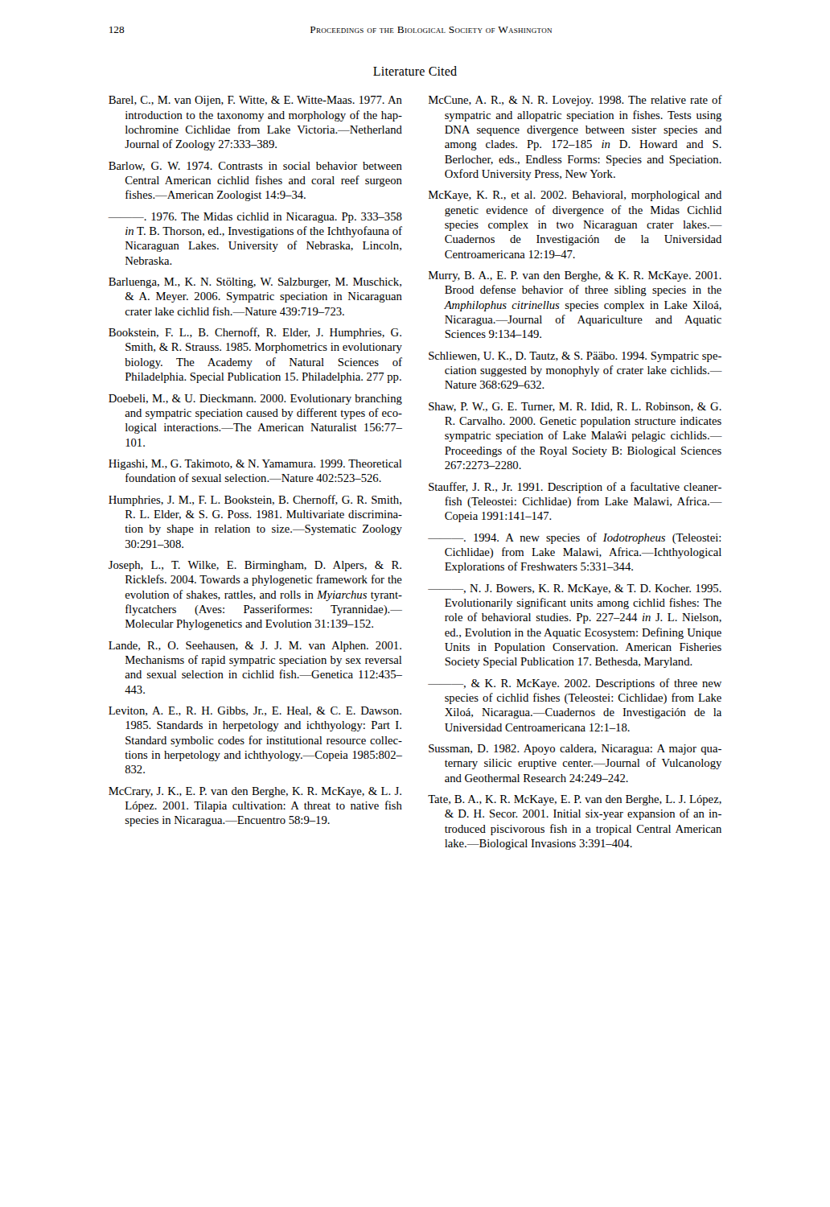128 Proceedings of the Biological Society of Washington
Literature Cited
Barel, C., M. van Oijen, F. Witte, & E. Witte-Maas. 1977. An introduction to the taxonomy and morphology of the haplochromine Cichlidae from Lake Victoria.—Netherland Journal of Zoology 27:333–389.
Barlow, G. W. 1974. Contrasts in social behavior between Central American cichlid fishes and coral reef surgeon fishes.—American Zoologist 14:9–34.
———. 1976. The Midas cichlid in Nicaragua. Pp. 333–358 in T. B. Thorson, ed., Investigations of the Ichthyofauna of Nicaraguan Lakes. University of Nebraska, Lincoln, Nebraska.
Barluenga, M., K. N. Stölting, W. Salzburger, M. Muschick, & A. Meyer. 2006. Sympatric speciation in Nicaraguan crater lake cichlid fish.—Nature 439:719–723.
Bookstein, F. L., B. Chernoff, R. Elder, J. Humphries, G. Smith, & R. Strauss. 1985. Morphometrics in evolutionary biology. The Academy of Natural Sciences of Philadelphia. Special Publication 15. Philadelphia. 277 pp.
Doebeli, M., & U. Dieckmann. 2000. Evolutionary branching and sympatric speciation caused by different types of ecological interactions.—The American Naturalist 156:77–101.
Higashi, M., G. Takimoto, & N. Yamamura. 1999. Theoretical foundation of sexual selection.—Nature 402:523–526.
Humphries, J. M., F. L. Bookstein, B. Chernoff, G. R. Smith, R. L. Elder, & S. G. Poss. 1981. Multivariate discrimination by shape in relation to size.—Systematic Zoology 30:291–308.
Joseph, L., T. Wilke, E. Birmingham, D. Alpers, & R. Ricklefs. 2004. Towards a phylogenetic framework for the evolution of shakes, rattles, and rolls in Myiarchus tyrant-flycatchers (Aves: Passeriformes: Tyrannidae).—Molecular Phylogenetics and Evolution 31:139–152.
Lande, R., O. Seehausen, & J. J. M. van Alphen. 2001. Mechanisms of rapid sympatric speciation by sex reversal and sexual selection in cichlid fish.—Genetica 112:435–443.
Leviton, A. E., R. H. Gibbs, Jr., E. Heal, & C. E. Dawson. 1985. Standards in herpetology and ichthyology: Part I. Standard symbolic codes for institutional resource collections in herpetology and ichthyology.—Copeia 1985:802–832.
McCrary, J. K., E. P. van den Berghe, K. R. McKaye, & L. J. López. 2001. Tilapia cultivation: A threat to native fish species in Nicaragua.—Encuentro 58:9–19.
McCune, A. R., & N. R. Lovejoy. 1998. The relative rate of sympatric and allopatric speciation in fishes. Tests using DNA sequence divergence between sister species and among clades. Pp. 172–185 in D. Howard and S. Berlocher, eds., Endless Forms: Species and Speciation. Oxford University Press, New York.
McKaye, K. R., et al. 2002. Behavioral, morphological and genetic evidence of divergence of the Midas Cichlid species complex in two Nicaraguan crater lakes.—Cuadernos de Investigación de la Universidad Centroamericana 12:19–47.
Murry, B. A., E. P. van den Berghe, & K. R. McKaye. 2001. Brood defense behavior of three sibling species in the Amphilophus citrinellus species complex in Lake Xiloá, Nicaragua.—Journal of Aquariculture and Aquatic Sciences 9:134–149.
Schliewen, U. K., D. Tautz, & S. Pääbo. 1994. Sympatric speciation suggested by monophyly of crater lake cichlids.—Nature 368:629–632.
Shaw, P. W., G. E. Turner, M. R. Idid, R. L. Robinson, & G. R. Carvalho. 2000. Genetic population structure indicates sympatric speciation of Lake Malaŵi pelagic cichlids.—Proceedings of the Royal Society B: Biological Sciences 267:2273–2280.
Stauffer, J. R., Jr. 1991. Description of a facultative cleanerfish (Teleostei: Cichlidae) from Lake Malawi, Africa.—Copeia 1991:141–147.
———. 1994. A new species of Iodotropheus (Teleostei: Cichlidae) from Lake Malawi, Africa.—Ichthyological Explorations of Freshwaters 5:331–344.
———, N. J. Bowers, K. R. McKaye, & T. D. Kocher. 1995. Evolutionarily significant units among cichlid fishes: The role of behavioral studies. Pp. 227–244 in J. L. Nielson, ed., Evolution in the Aquatic Ecosystem: Defining Unique Units in Population Conservation. American Fisheries Society Special Publication 17. Bethesda, Maryland.
———, & K. R. McKaye. 2002. Descriptions of three new species of cichlid fishes (Teleostei: Cichlidae) from Lake Xiloá, Nicaragua.—Cuadernos de Investigación de la Universidad Centroamericana 12:1–18.
Sussman, D. 1982. Apoyo caldera, Nicaragua: A major quaternary silicic eruptive center.—Journal of Vulcanology and Geothermal Research 24:249–242.
Tate, B. A., K. R. McKaye, E. P. van den Berghe, L. J. López, & D. H. Secor. 2001. Initial six-year expansion of an introduced piscivorous fish in a tropical Central American lake.—Biological Invasions 3:391–404.